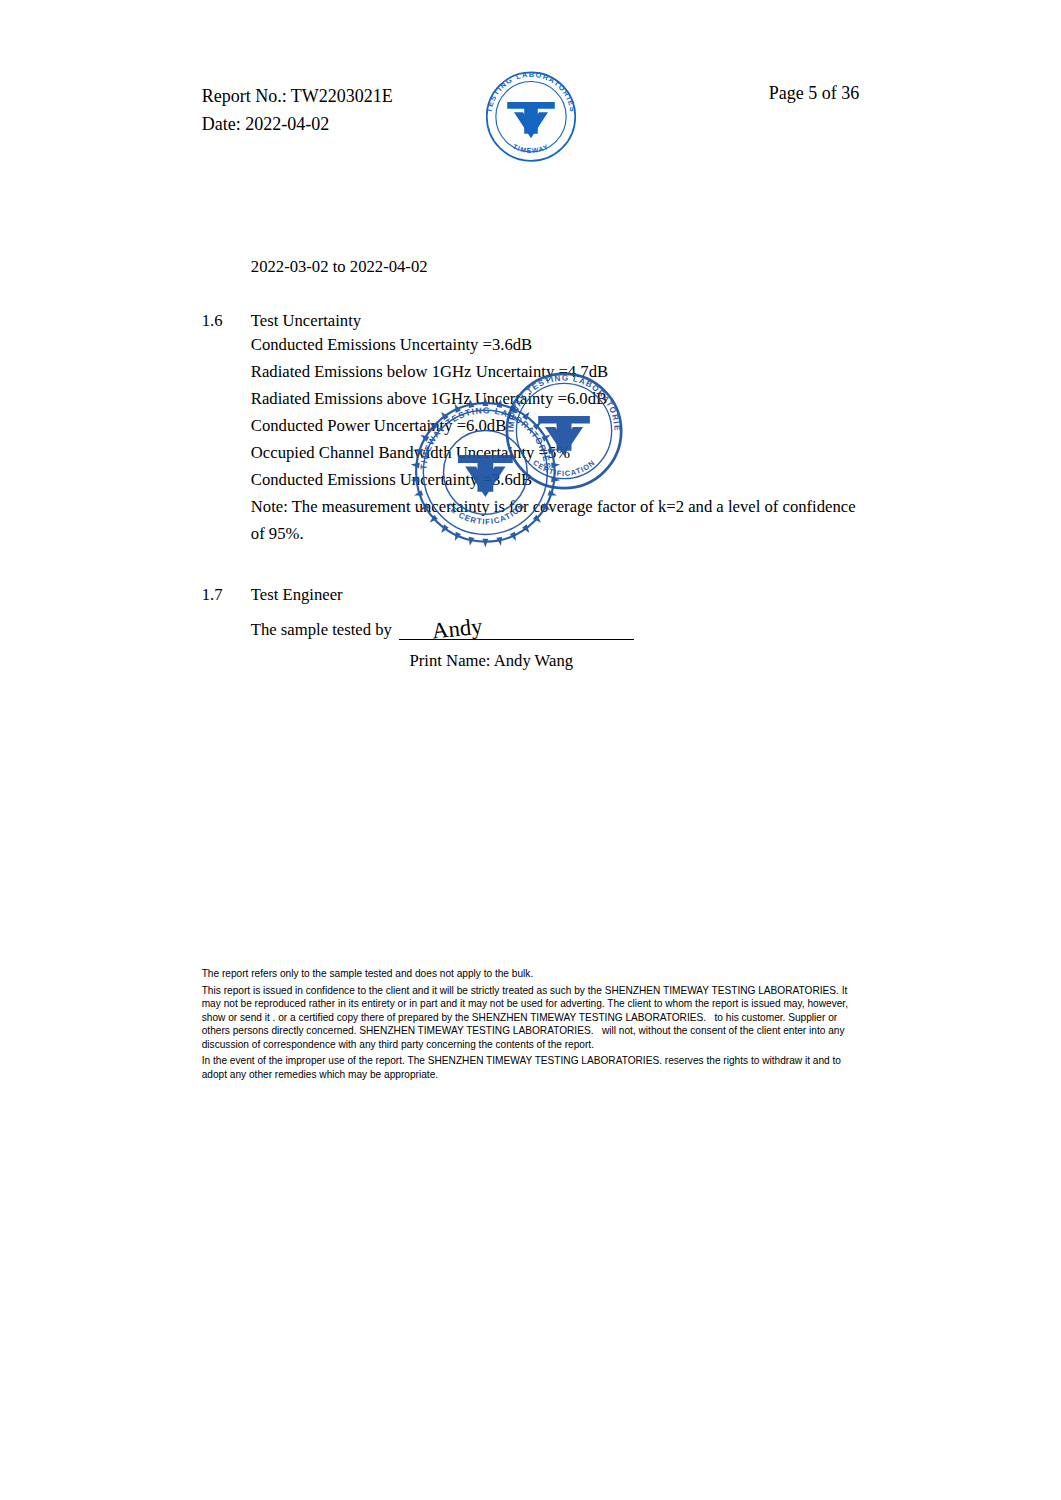Report No.: TW2203021E
Date: 2022-04-02
Page 5 of 36
TESTING LABORATORIES TIMEWAY
2022-03-02 to 2022-04-02
1.6
Test Uncertainty
Conducted Emissions Uncertainty =3.6dB
Radiated Emissions below 1GHz Uncertainty =4.7dB
Radiated Emissions above 1GHz Uncertainty =6.0dB
Conducted Power Uncertainty =6.0dB
Occupied Channel Bandwidth Uncertainty =5%
Conducted Emissions Uncertainty =3.6dB
Note: The measurement uncertainty is for coverage factor of k=2 and a level of confidence of 95%.
1.7
Test Engineer
The sample tested by
Andy
Print Name: Andy Wang
TIMEWAY TESTING LABORATORIES CERTIFICATION
TIMEWAY TESTING LABORATORIES CE CERTIFICATION
The report refers only to the sample tested and does not apply to the bulk.
This report is issued in confidence to the client and it will be strictly treated as such by the SHENZHEN TIMEWAY TESTING LABORATORIES. It may not be reproduced rather in its entirety or in part and it may not be used for adverting. The client to whom the report is issued may, however, show or send it . or a certified copy there of prepared by the SHENZHEN TIMEWAY TESTING LABORATORIES. to his customer. Supplier or others persons directly concerned. SHENZHEN TIMEWAY TESTING LABORATORIES. will not, without the consent of the client enter into any discussion of correspondence with any third party concerning the contents of the report.
In the event of the improper use of the report. The SHENZHEN TIMEWAY TESTING LABORATORIES. reserves the rights to withdraw it and to adopt any other remedies which may be appropriate.